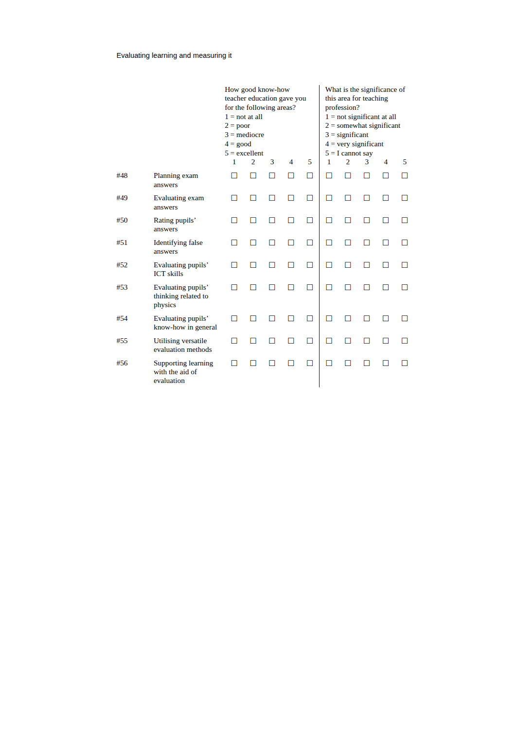Evaluating learning and measuring it
| | | How good know-how teacher education gave you for the following areas? 1 = not at all 2 = poor 3 = mediocre 4 = good 5 = excellent | What is the significance of this area for teaching profession? 1 = not significant at all 2 = somewhat significant 3 = significant 4 = very significant 5 = I cannot say |
| | | 1 | 2 | 3 | 4 | 5 | 1 | 2 | 3 | 4 | 5 |
| #48 | Planning exam answers | ☐ | ☐ | ☐ | ☐ | ☐ | ☐ | ☐ | ☐ | ☐ | ☐ |
| #49 | Evaluating exam answers | ☐ | ☐ | ☐ | ☐ | ☐ | ☐ | ☐ | ☐ | ☐ | ☐ |
| #50 | Rating pupils’ answers | ☐ | ☐ | ☐ | ☐ | ☐ | ☐ | ☐ | ☐ | ☐ | ☐ |
| #51 | Identifying false answers | ☐ | ☐ | ☐ | ☐ | ☐ | ☐ | ☐ | ☐ | ☐ | ☐ |
| #52 | Evaluating pupils’ ICT skills | ☐ | ☐ | ☐ | ☐ | ☐ | ☐ | ☐ | ☐ | ☐ | ☐ |
| #53 | Evaluating pupils’ thinking related to physics | ☐ | ☐ | ☐ | ☐ | ☐ | ☐ | ☐ | ☐ | ☐ | ☐ |
| #54 | Evaluating pupils’ know-how in general | ☐ | ☐ | ☐ | ☐ | ☐ | ☐ | ☐ | ☐ | ☐ | ☐ |
| #55 | Utilising versatile evaluation methods | ☐ | ☐ | ☐ | ☐ | ☐ | ☐ | ☐ | ☐ | ☐ | ☐ |
| #56 | Supporting learning with the aid of evaluation | ☐ | ☐ | ☐ | ☐ | ☐ | ☐ | ☐ | ☐ | ☐ | ☐ |